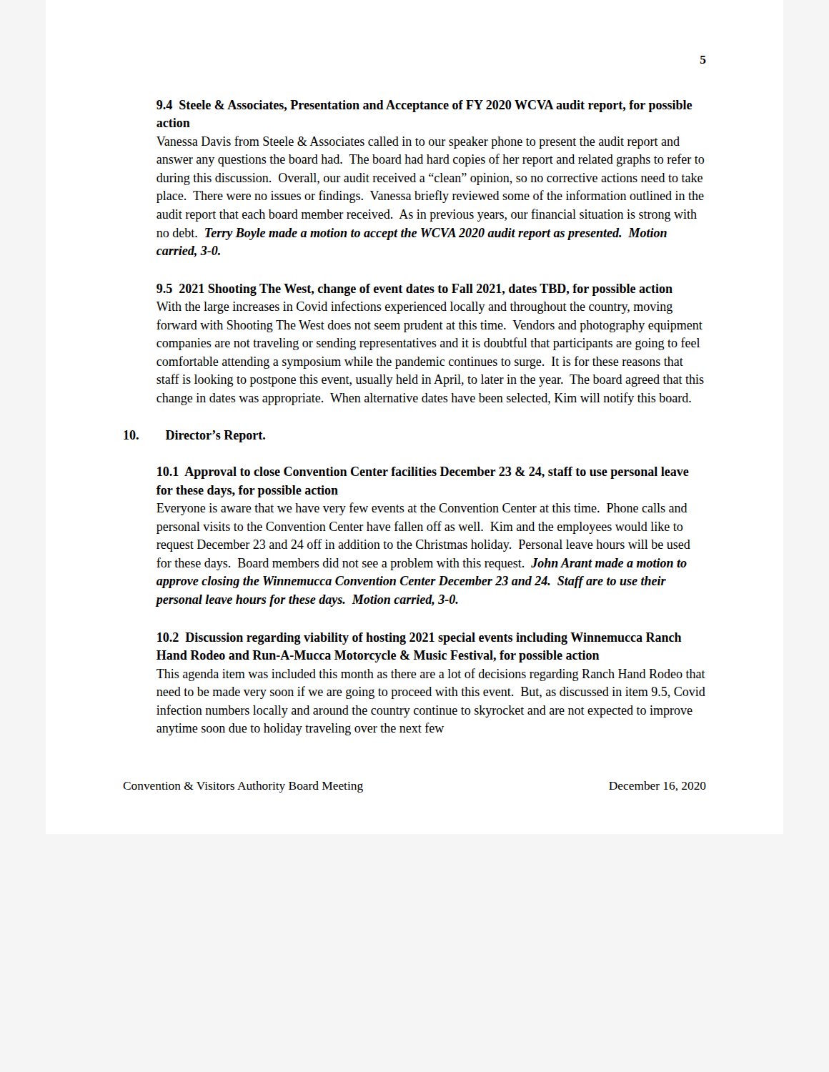5
9.4 Steele & Associates, Presentation and Acceptance of FY 2020 WCVA audit report, for possible action
Vanessa Davis from Steele & Associates called in to our speaker phone to present the audit report and answer any questions the board had. The board had hard copies of her report and related graphs to refer to during this discussion. Overall, our audit received a “clean” opinion, so no corrective actions need to take place. There were no issues or findings. Vanessa briefly reviewed some of the information outlined in the audit report that each board member received. As in previous years, our financial situation is strong with no debt. Terry Boyle made a motion to accept the WCVA 2020 audit report as presented. Motion carried, 3-0.
9.5 2021 Shooting The West, change of event dates to Fall 2021, dates TBD, for possible action
With the large increases in Covid infections experienced locally and throughout the country, moving forward with Shooting The West does not seem prudent at this time. Vendors and photography equipment companies are not traveling or sending representatives and it is doubtful that participants are going to feel comfortable attending a symposium while the pandemic continues to surge. It is for these reasons that staff is looking to postpone this event, usually held in April, to later in the year. The board agreed that this change in dates was appropriate. When alternative dates have been selected, Kim will notify this board.
10. Director’s Report.
10.1 Approval to close Convention Center facilities December 23 & 24, staff to use personal leave for these days, for possible action
Everyone is aware that we have very few events at the Convention Center at this time. Phone calls and personal visits to the Convention Center have fallen off as well. Kim and the employees would like to request December 23 and 24 off in addition to the Christmas holiday. Personal leave hours will be used for these days. Board members did not see a problem with this request. John Arant made a motion to approve closing the Winnemucca Convention Center December 23 and 24. Staff are to use their personal leave hours for these days. Motion carried, 3-0.
10.2 Discussion regarding viability of hosting 2021 special events including Winnemucca Ranch Hand Rodeo and Run-A-Mucca Motorcycle & Music Festival, for possible action
This agenda item was included this month as there are a lot of decisions regarding Ranch Hand Rodeo that need to be made very soon if we are going to proceed with this event. But, as discussed in item 9.5, Covid infection numbers locally and around the country continue to skyrocket and are not expected to improve anytime soon due to holiday traveling over the next few
Convention & Visitors Authority Board Meeting December 16, 2020